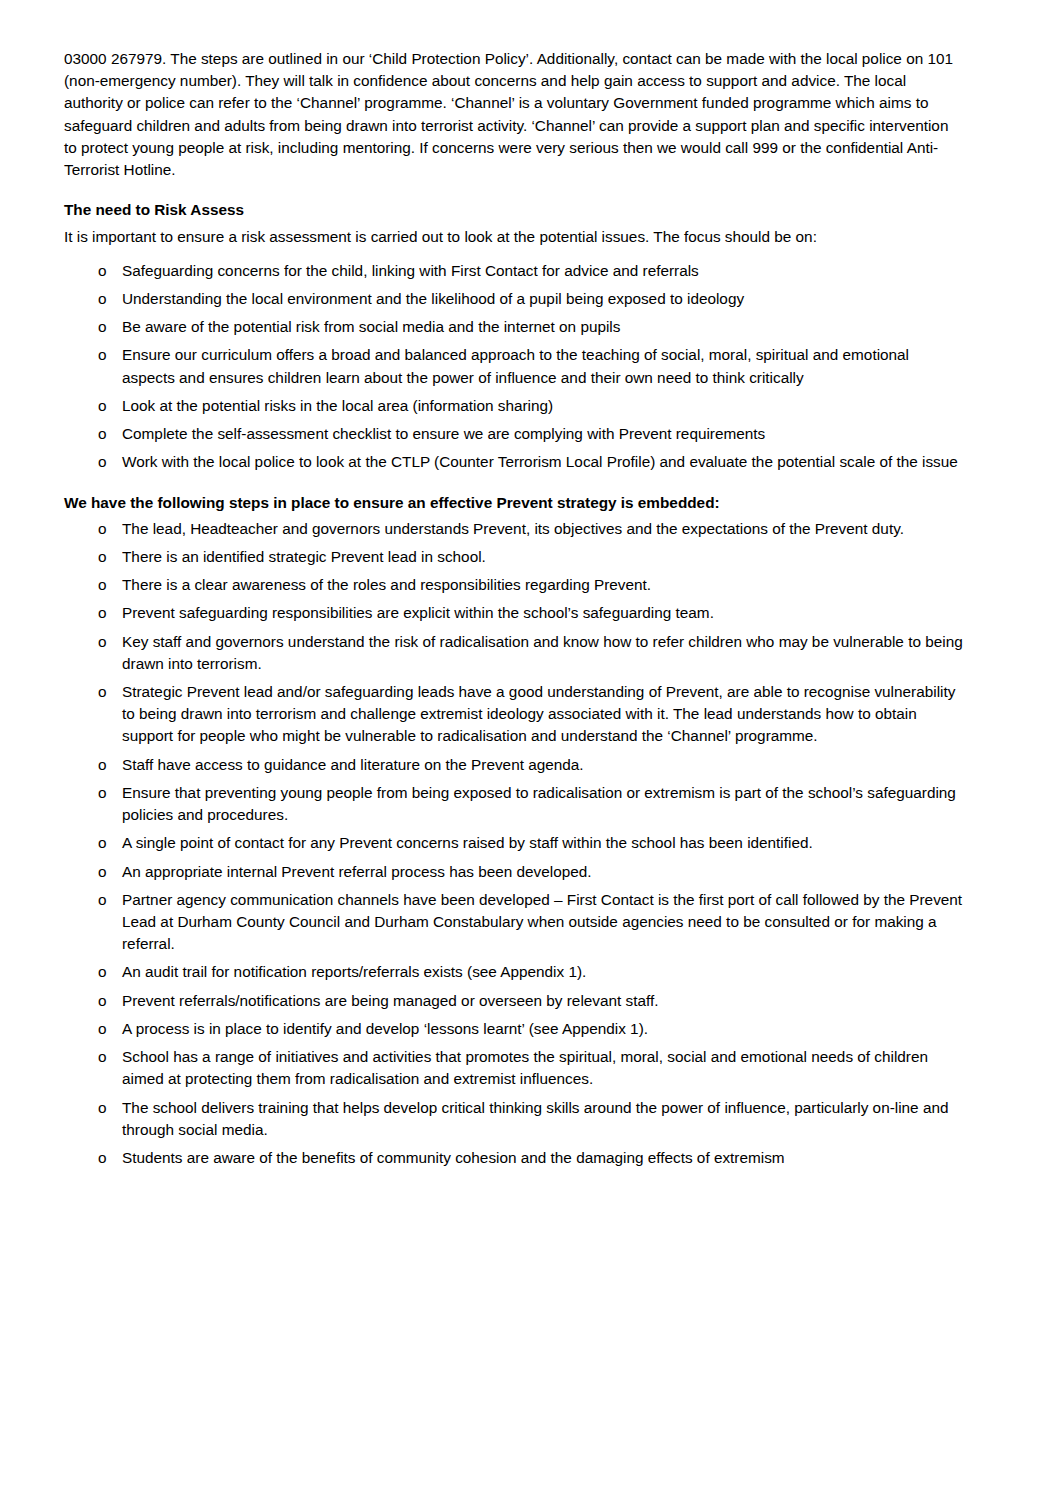03000 267979. The steps are outlined in our ‘Child Protection Policy’. Additionally, contact can be made with the local police on 101 (non-emergency number). They will talk in confidence about concerns and help gain access to support and advice. The local authority or police can refer to the ‘Channel’ programme. ‘Channel’ is a voluntary Government funded programme which aims to safeguard children and adults from being drawn into terrorist activity. ‘Channel’ can provide a support plan and specific intervention to protect young people at risk, including mentoring. If concerns were very serious then we would call 999 or the confidential Anti-Terrorist Hotline.
The need to Risk Assess
It is important to ensure a risk assessment is carried out to look at the potential issues. The focus should be on:
Safeguarding concerns for the child, linking with First Contact for advice and referrals
Understanding the local environment and the likelihood of a pupil being exposed to ideology
Be aware of the potential risk from social media and the internet on pupils
Ensure our curriculum offers a broad and balanced approach to the teaching of social, moral, spiritual and emotional aspects and ensures children learn about the power of influence and their own need to think critically
Look at the potential risks in the local area (information sharing)
Complete the self-assessment checklist to ensure we are complying with Prevent requirements
Work with the local police to look at the CTLP (Counter Terrorism Local Profile) and evaluate the potential scale of the issue
We have the following steps in place to ensure an effective Prevent strategy is embedded:
The lead, Headteacher and governors understands Prevent, its objectives and the expectations of the Prevent duty.
There is an identified strategic Prevent lead in school.
There is a clear awareness of the roles and responsibilities regarding Prevent.
Prevent safeguarding responsibilities are explicit within the school’s safeguarding team.
Key staff and governors understand the risk of radicalisation and know how to refer children who may be vulnerable to being drawn into terrorism.
Strategic Prevent lead and/or safeguarding leads have a good understanding of Prevent, are able to recognise vulnerability to being drawn into terrorism and challenge extremist ideology associated with it. The lead understands how to obtain support for people who might be vulnerable to radicalisation and understand the ‘Channel’ programme.
Staff have access to guidance and literature on the Prevent agenda.
Ensure that preventing young people from being exposed to radicalisation or extremism is part of the school’s safeguarding policies and procedures.
A single point of contact for any Prevent concerns raised by staff within the school has been identified.
An appropriate internal Prevent referral process has been developed.
Partner agency communication channels have been developed – First Contact is the first port of call followed by the Prevent Lead at Durham County Council and Durham Constabulary when outside agencies need to be consulted or for making a referral.
An audit trail for notification reports/referrals exists (see Appendix 1).
Prevent referrals/notifications are being managed or overseen by relevant staff.
A process is in place to identify and develop ‘lessons learnt’ (see Appendix 1).
School has a range of initiatives and activities that promotes the spiritual, moral, social and emotional needs of children aimed at protecting them from radicalisation and extremist influences.
The school delivers training that helps develop critical thinking skills around the power of influence, particularly on-line and through social media.
Students are aware of the benefits of community cohesion and the damaging effects of extremism